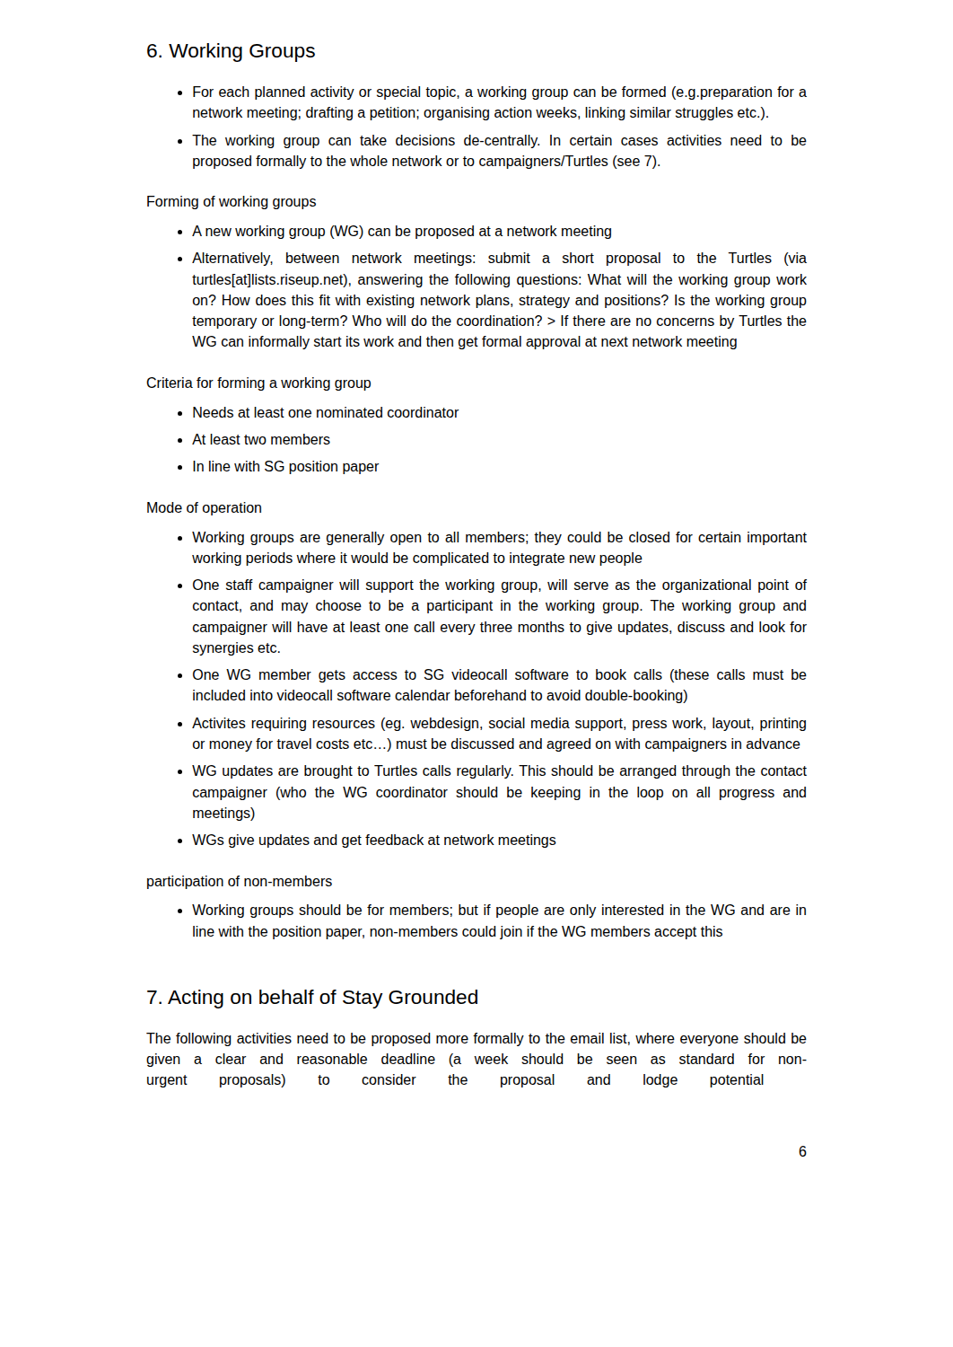6. Working Groups
For each planned activity or special topic, a working group can be formed (e.g.preparation for a network meeting; drafting a petition; organising action weeks, linking similar struggles etc.).
The working group can take decisions de-centrally. In certain cases activities need to be proposed formally to the whole network or to campaigners/Turtles (see 7).
Forming of working groups
A new working group (WG) can be proposed at a network meeting
Alternatively, between network meetings: submit a short proposal to the Turtles (via turtles[at]lists.riseup.net), answering the following questions: What will the working group work on? How does this fit with existing network plans, strategy and positions? Is the working group temporary or long-term? Who will do the coordination? > If there are no concerns by Turtles the WG can informally start its work and then get formal approval at next network meeting
Criteria for forming a working group
Needs at least one nominated coordinator
At least two members
In line with SG position paper
Mode of operation
Working groups are generally open to all members; they could be closed for certain important working periods where it would be complicated to integrate new people
One staff campaigner will support the working group, will serve as the organizational point of contact, and may choose to be a participant in the working group. The working group and campaigner will have at least one call every three months to give updates, discuss and look for synergies etc.
One WG member gets access to SG videocall software to book calls (these calls must be included into videocall software calendar beforehand to avoid double-booking)
Activites requiring resources (eg. webdesign, social media support, press work, layout, printing or money for travel costs etc…) must be discussed and agreed on with campaigners in advance
WG updates are brought to Turtles calls regularly. This should be arranged through the contact campaigner (who the WG coordinator should be keeping in the loop on all progress and meetings)
WGs give updates and get feedback at network meetings
participation of non-members
Working groups should be for members; but if people are only interested in the WG and are in line with the position paper, non-members could join if the WG members accept this
7. Acting on behalf of Stay Grounded
The following activities need to be proposed more formally to the email list, where everyone should be given a clear and reasonable deadline (a week should be seen as standard for non-urgent proposals) to consider the proposal and lodge potential
6